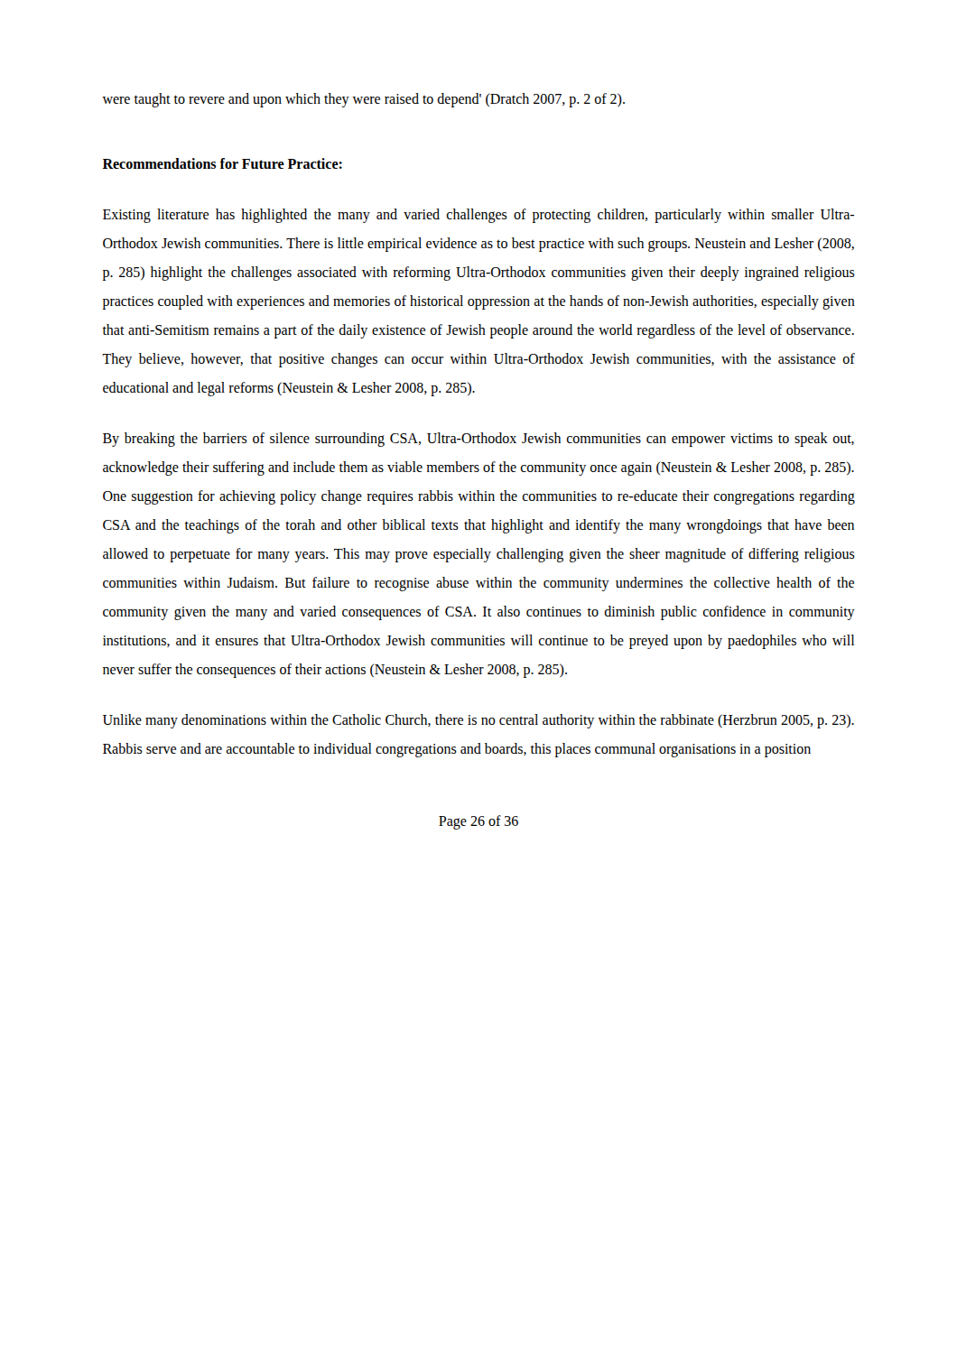were taught to revere and upon which they were raised to depend' (Dratch 2007, p. 2 of 2).
Recommendations for Future Practice:
Existing literature has highlighted the many and varied challenges of protecting children, particularly within smaller Ultra-Orthodox Jewish communities. There is little empirical evidence as to best practice with such groups. Neustein and Lesher (2008, p. 285) highlight the challenges associated with reforming Ultra-Orthodox communities given their deeply ingrained religious practices coupled with experiences and memories of historical oppression at the hands of non-Jewish authorities, especially given that anti-Semitism remains a part of the daily existence of Jewish people around the world regardless of the level of observance. They believe, however, that positive changes can occur within Ultra-Orthodox Jewish communities, with the assistance of educational and legal reforms (Neustein & Lesher 2008, p. 285).
By breaking the barriers of silence surrounding CSA, Ultra-Orthodox Jewish communities can empower victims to speak out, acknowledge their suffering and include them as viable members of the community once again (Neustein & Lesher 2008, p. 285). One suggestion for achieving policy change requires rabbis within the communities to re-educate their congregations regarding CSA and the teachings of the torah and other biblical texts that highlight and identify the many wrongdoings that have been allowed to perpetuate for many years. This may prove especially challenging given the sheer magnitude of differing religious communities within Judaism. But failure to recognise abuse within the community undermines the collective health of the community given the many and varied consequences of CSA. It also continues to diminish public confidence in community institutions, and it ensures that Ultra-Orthodox Jewish communities will continue to be preyed upon by paedophiles who will never suffer the consequences of their actions (Neustein & Lesher 2008, p. 285).
Unlike many denominations within the Catholic Church, there is no central authority within the rabbinate (Herzbrun 2005, p. 23). Rabbis serve and are accountable to individual congregations and boards, this places communal organisations in a position
Page 26 of 36